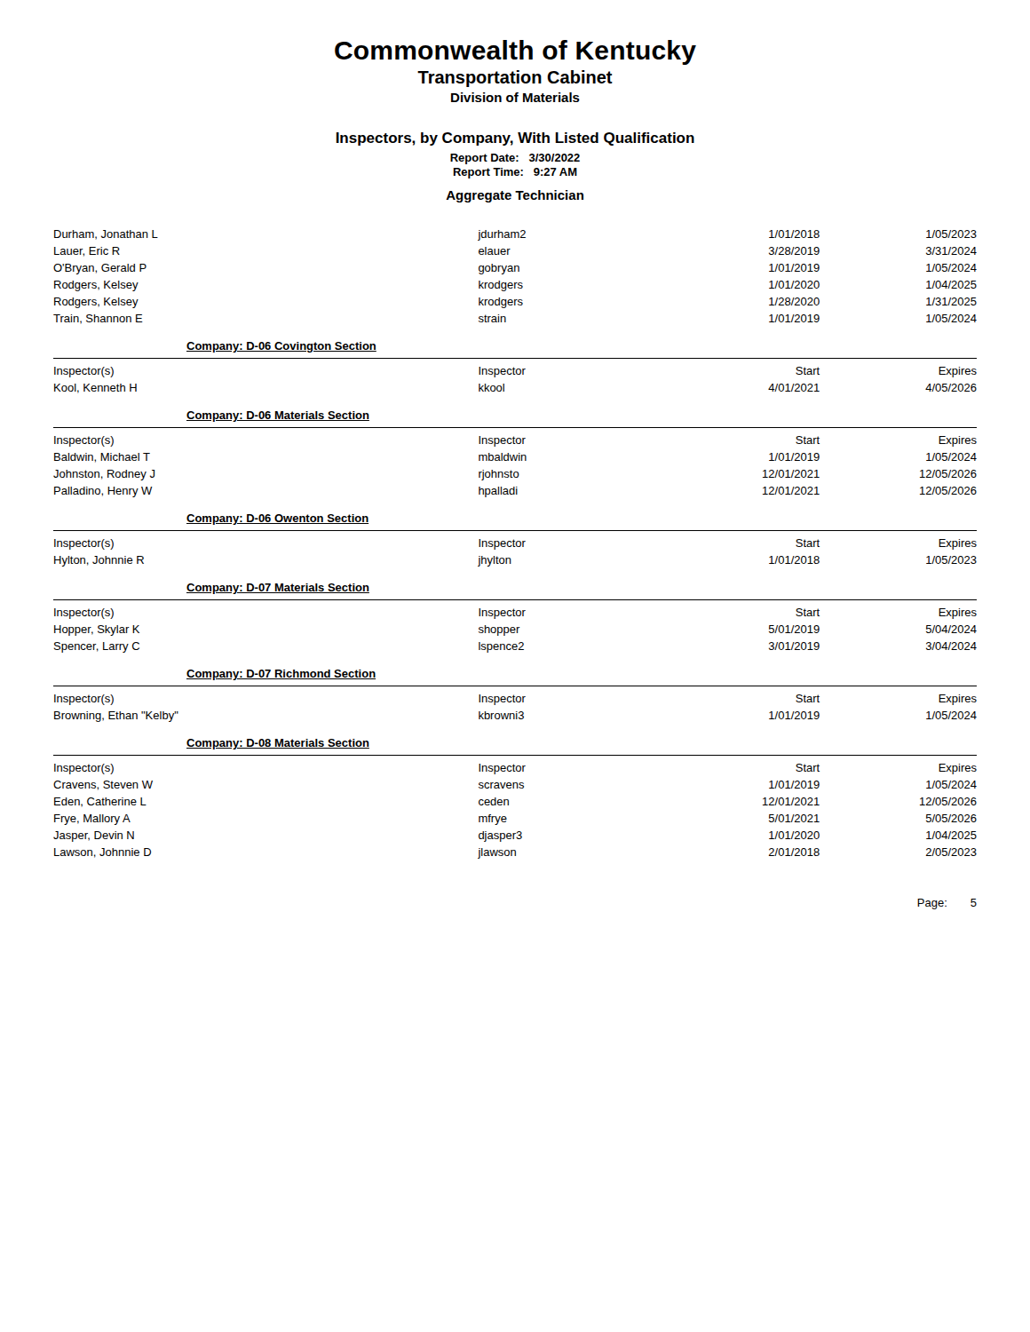Commonwealth of Kentucky
Transportation Cabinet
Division of Materials
Inspectors, by Company, With Listed Qualification
Report Date: 3/30/2022
Report Time: 9:27 AM
Aggregate Technician
| Durham, Jonathan L | jdurham2 | 1/01/2018 | 1/05/2023 |
| Lauer, Eric R | elauer | 3/28/2019 | 3/31/2024 |
| O'Bryan, Gerald P | gobryan | 1/01/2019 | 1/05/2024 |
| Rodgers, Kelsey | krodgers | 1/01/2020 | 1/04/2025 |
| Rodgers, Kelsey | krodgers | 1/28/2020 | 1/31/2025 |
| Train, Shannon E | strain | 1/01/2019 | 1/05/2024 |
| Company: D-06 Covington Section |
| Inspector(s) | Inspector | Start | Expires |
| Kool, Kenneth H | kkool | 4/01/2021 | 4/05/2026 |
| Company: D-06 Materials Section |
| Inspector(s) | Inspector | Start | Expires |
| Baldwin, Michael T | mbaldwin | 1/01/2019 | 1/05/2024 |
| Johnston, Rodney J | rjohnsto | 12/01/2021 | 12/05/2026 |
| Palladino, Henry W | hpalladi | 12/01/2021 | 12/05/2026 |
| Company: D-06 Owenton Section |
| Inspector(s) | Inspector | Start | Expires |
| Hylton, Johnnie R | jhylton | 1/01/2018 | 1/05/2023 |
| Company: D-07 Materials Section |
| Inspector(s) | Inspector | Start | Expires |
| Hopper, Skylar K | shopper | 5/01/2019 | 5/04/2024 |
| Spencer, Larry C | lspence2 | 3/01/2019 | 3/04/2024 |
| Company: D-07 Richmond Section |
| Inspector(s) | Inspector | Start | Expires |
| Browning, Ethan "Kelby" | kbrowni3 | 1/01/2019 | 1/05/2024 |
| Company: D-08 Materials Section |
| Inspector(s) | Inspector | Start | Expires |
| Cravens, Steven W | scravens | 1/01/2019 | 1/05/2024 |
| Eden, Catherine L | ceden | 12/01/2021 | 12/05/2026 |
| Frye, Mallory A | mfrye | 5/01/2021 | 5/05/2026 |
| Jasper, Devin N | djasper3 | 1/01/2020 | 1/04/2025 |
| Lawson, Johnnie D | jlawson | 2/01/2018 | 2/05/2023 |
Page: 5